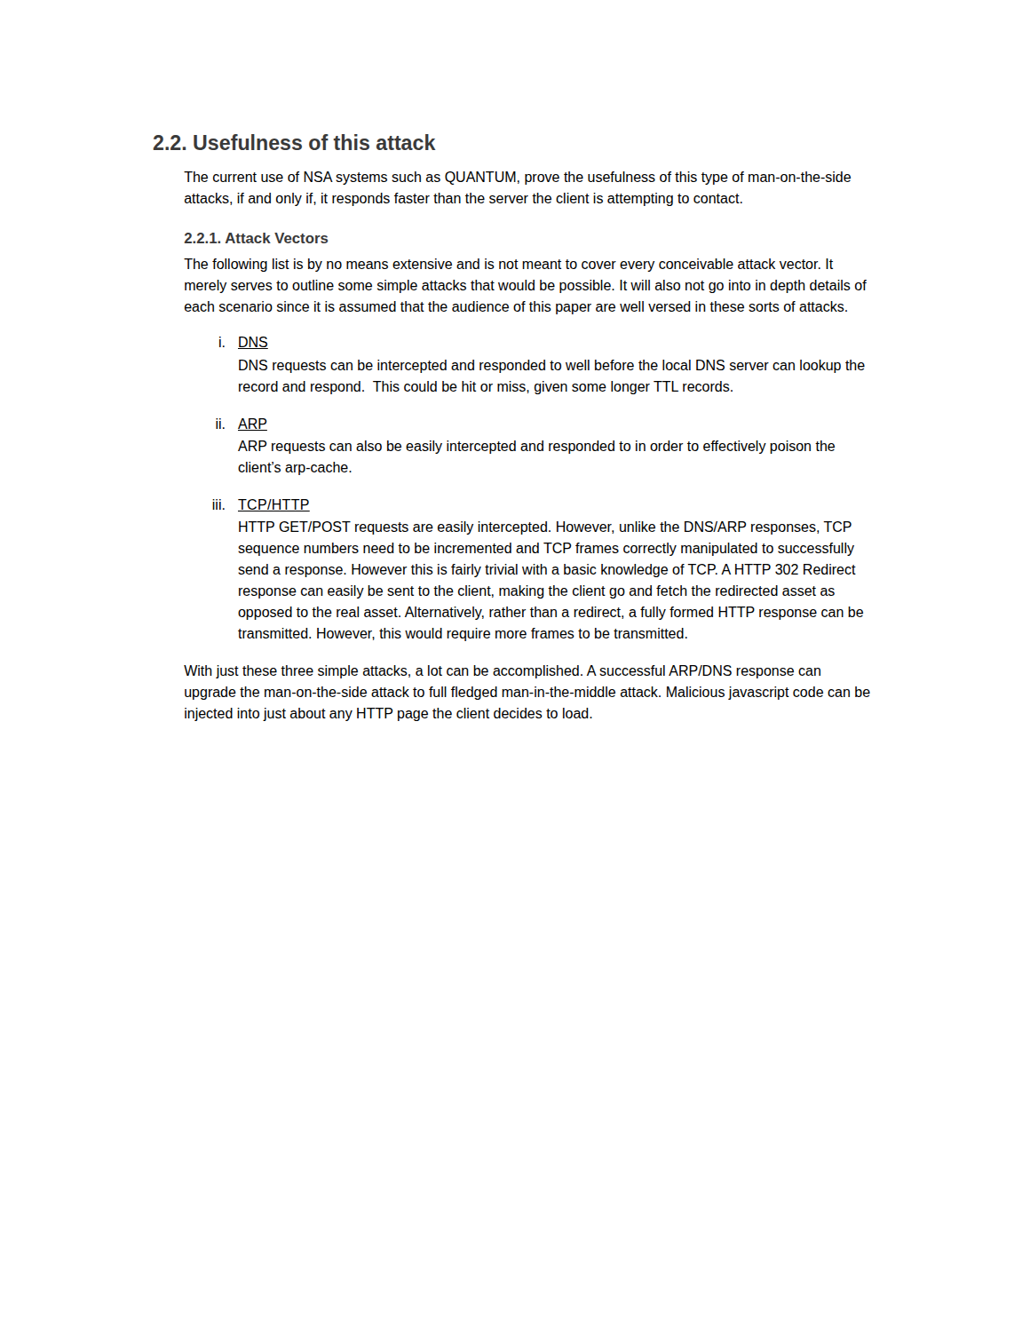2.2. Usefulness of this attack
The current use of NSA systems such as QUANTUM, prove the usefulness of this type of man-on-the-side attacks, if and only if, it responds faster than the server the client is attempting to contact.
2.2.1. Attack Vectors
The following list is by no means extensive and is not meant to cover every conceivable attack vector. It merely serves to outline some simple attacks that would be possible. It will also not go into in depth details of each scenario since it is assumed that the audience of this paper are well versed in these sorts of attacks.
DNS DNS requests can be intercepted and responded to well before the local DNS server can lookup the record and respond. This could be hit or miss, given some longer TTL records.
ARP ARP requests can also be easily intercepted and responded to in order to effectively poison the client’s arp-cache.
TCP/HTTP HTTP GET/POST requests are easily intercepted. However, unlike the DNS/ARP responses, TCP sequence numbers need to be incremented and TCP frames correctly manipulated to successfully send a response. However this is fairly trivial with a basic knowledge of TCP. A HTTP 302 Redirect response can easily be sent to the client, making the client go and fetch the redirected asset as opposed to the real asset. Alternatively, rather than a redirect, a fully formed HTTP response can be transmitted. However, this would require more frames to be transmitted.
With just these three simple attacks, a lot can be accomplished. A successful ARP/DNS response can upgrade the man-on-the-side attack to full fledged man-in-the-middle attack. Malicious javascript code can be injected into just about any HTTP page the client decides to load.